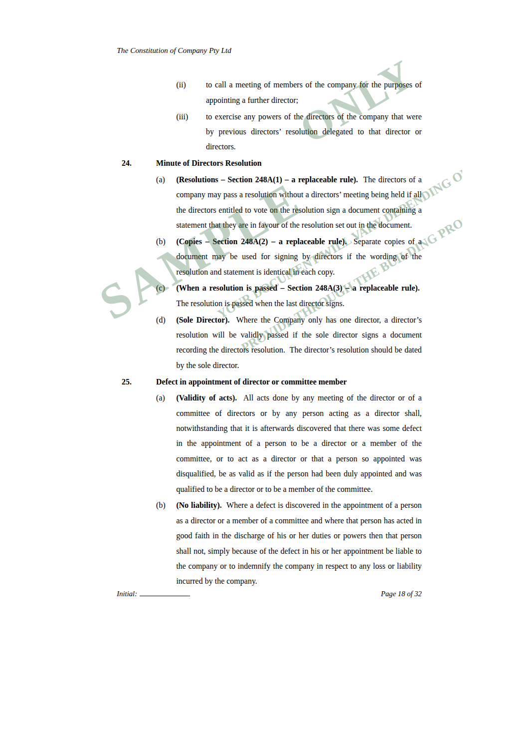SAMPLE
ONLY
YOUR DOCUMENT WILL VARY DEPENDING ON THE ANSWERS YOU
PROVIDE THROUGH THE BUILDING PROCESS
The Constitution of Company Pty Ltd
(ii)
to call a meeting of members of the company for the purposes of appointing a further director;
(iii)
to exercise any powers of the directors of the company that were by previous directors’ resolution delegated to that director or directors.
24.
Minute of Directors Resolution
(a)
(Resolutions – Section 248A(1) – a replaceable rule). The directors of a company may pass a resolution without a directors’ meeting being held if all the directors entitled to vote on the resolution sign a document containing a statement that they are in favour of the resolution set out in the document.
(b)
(Copies – Section 248A(2) – a replaceable rule). Separate copies of a document may be used for signing by directors if the wording of the resolution and statement is identical in each copy.
(c)
(When a resolution is passed – Section 248A(3) – a replaceable rule). The resolution is passed when the last director signs.
(d)
(Sole Director). Where the Company only has one director, a director’s resolution will be validly passed if the sole director signs a document recording the directors resolution. The director’s resolution should be dated by the sole director.
25.
Defect in appointment of director or committee member
(a)
(Validity of acts). All acts done by any meeting of the director or of a committee of directors or by any person acting as a director shall, notwithstanding that it is afterwards discovered that there was some defect in the appointment of a person to be a director or a member of the committee, or to act as a director or that a person so appointed was disqualified, be as valid as if the person had been duly appointed and was qualified to be a director or to be a member of the committee.
(b)
(No liability). Where a defect is discovered in the appointment of a person as a director or a member of a committee and where that person has acted in good faith in the discharge of his or her duties or powers then that person shall not, simply because of the defect in his or her appointment be liable to the company or to indemnify the company in respect to any loss or liability incurred by the company.
Initial:
Page 18 of 32